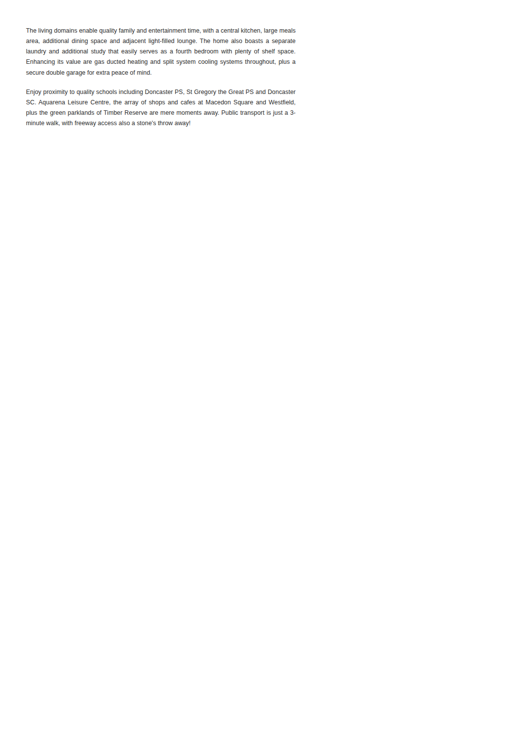The living domains enable quality family and entertainment time, with a central kitchen, large meals area, additional dining space and adjacent light-filled lounge. The home also boasts a separate laundry and additional study that easily serves as a fourth bedroom with plenty of shelf space. Enhancing its value are gas ducted heating and split system cooling systems throughout, plus a secure double garage for extra peace of mind.
Enjoy proximity to quality schools including Doncaster PS, St Gregory the Great PS and Doncaster SC. Aquarena Leisure Centre, the array of shops and cafes at Macedon Square and Westfield, plus the green parklands of Timber Reserve are mere moments away. Public transport is just a 3-minute walk, with freeway access also a stone's throw away!